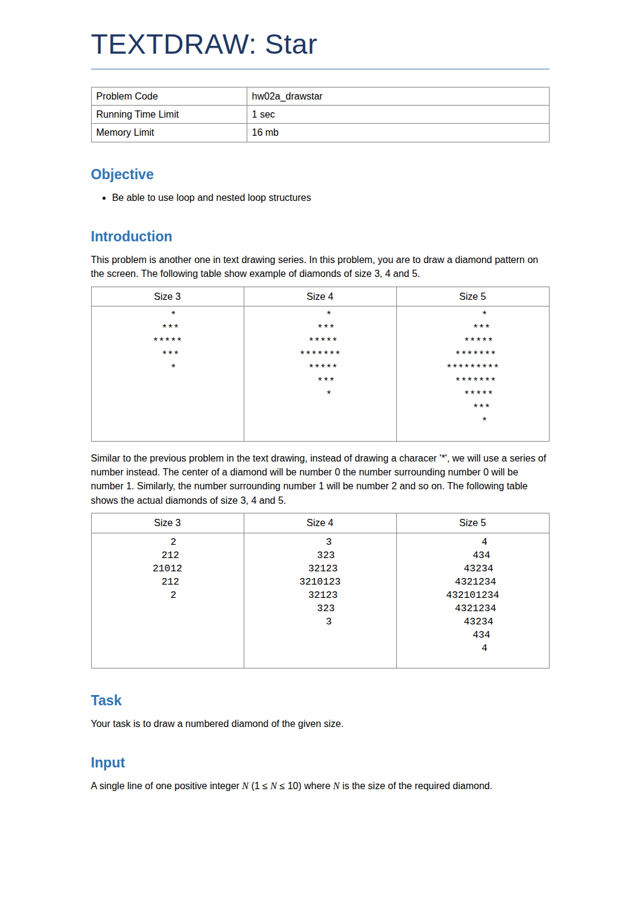TEXTDRAW: Star
| Problem Code | hw02a_drawstar |
| Running Time Limit | 1 sec |
| Memory Limit | 16 mb |
Objective
Be able to use loop and nested loop structures
Introduction
This problem is another one in text drawing series. In this problem, you are to draw a diamond pattern on the screen. The following table show example of diamonds of size 3, 4 and 5.
| Size 3 | Size 4 | Size 5 |
| --- | --- | --- |
| * *** ***** *** * | * *** ***** ******* ***** *** * | * *** ***** ******* ********* ******* ***** *** * |
Similar to the previous problem in the text drawing, instead of drawing a characer '*', we will use a series of number instead. The center of a diamond will be number 0 the number surrounding number 0 will be number 1. Similarly, the number surrounding number 1 will be number 2 and so on. The following table shows the actual diamonds of size 3, 4 and 5.
| Size 3 | Size 4 | Size 5 |
| --- | --- | --- |
| 2 212 21012 212 2 | 3 323 32123 3210123 32123 323 3 | 4 434 43234 4321234 432101234 4321234 43234 434 4 |
Task
Your task is to draw a numbered diamond of the given size.
Input
A single line of one positive integer N (1 ≤ N ≤ 10) where N is the size of the required diamond.